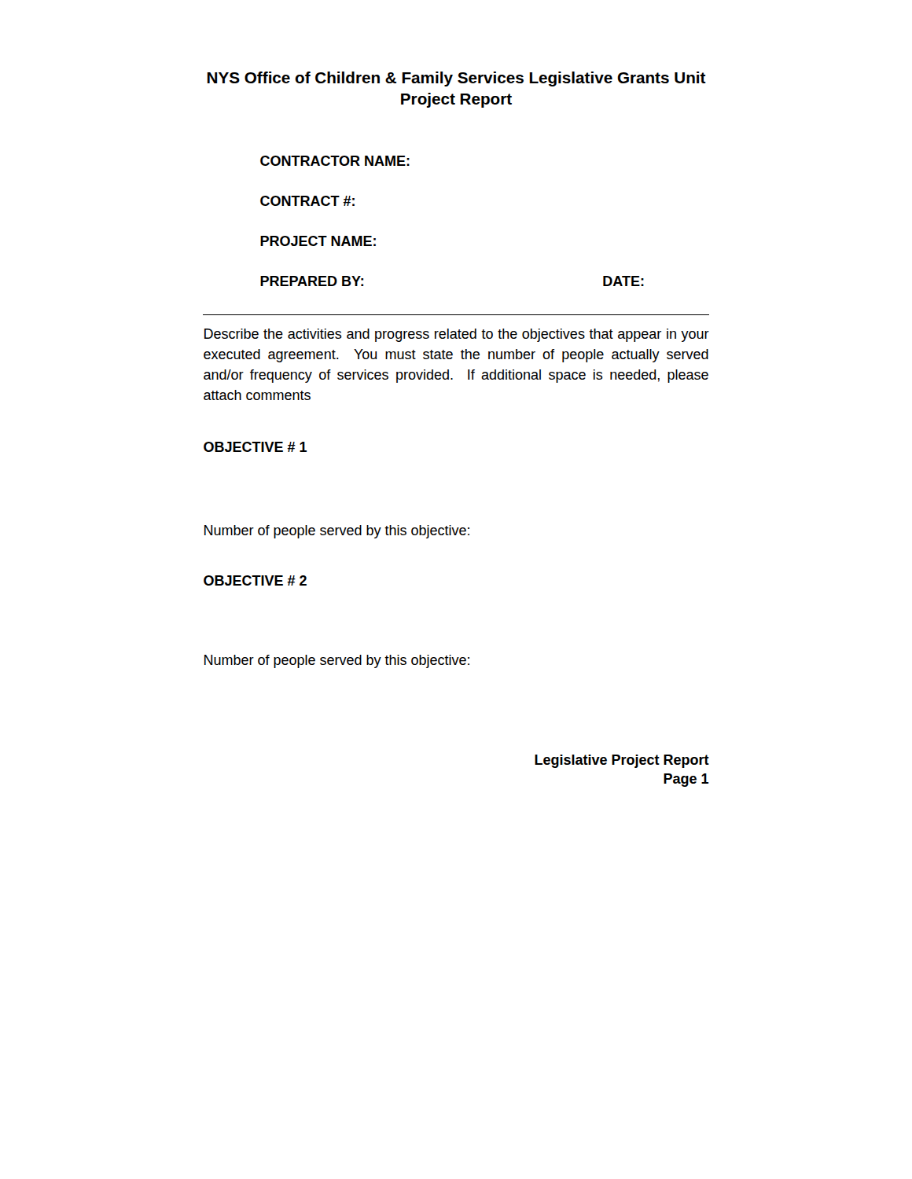NYS Office of Children & Family Services Legislative Grants Unit
Project Report
CONTRACTOR NAME:
CONTRACT #:
PROJECT NAME:
PREPARED BY: DATE:
Describe the activities and progress related to the objectives that appear in your executed agreement. You must state the number of people actually served and/or frequency of services provided. If additional space is needed, please attach comments
OBJECTIVE # 1
Number of people served by this objective:
OBJECTIVE # 2
Number of people served by this objective:
Legislative Project Report
Page 1